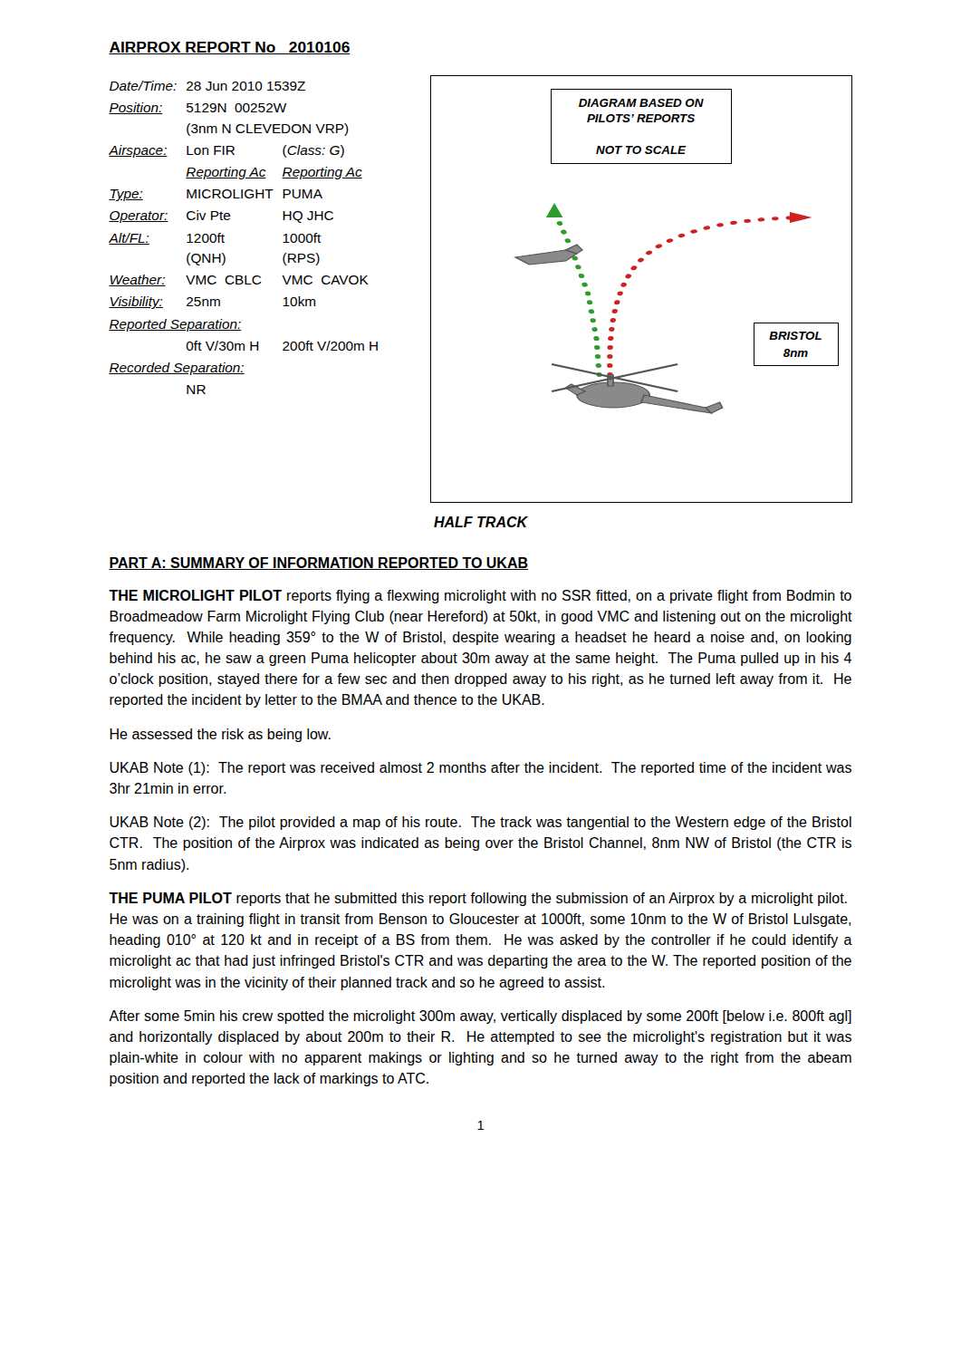AIRPROX REPORT No 2010106
| Date/Time : | 28 Jun 2010 1539Z |
| Position: | 5129N 00252W (3nm N CLEVEDON VRP) |
| Airspace: | Lon FIR | ( Class: G ) |
| | Reporting Ac | Reporting Ac |
| Type: | MICROLIGHT | PUMA |
| Operator: | Civ Pte | HQ JHC |
| Alt/FL: | 1200ft (QNH) | 1000ft (RPS) |
| Weather: | VMC CBLC | VMC CAVOK |
| Visibility: | 25nm | 10km |
| Reported Separation: |
| | 0ft V/30m H | 200ft V/200m H |
| Recorded Separation: |
| | NR |
DIAGRAM BASED ON PILOTS’ REPORTS
NOT TO SCALE
BRISTOL
8nm
HALF TRACK
PART A: SUMMARY OF INFORMATION REPORTED TO UKAB
THE MICROLIGHT PILOT reports flying a flexwing microlight with no SSR fitted, on a private flight from Bodmin to Broadmeadow Farm Microlight Flying Club (near Hereford) at 50kt, in good VMC and listening out on the microlight frequency. While heading 359° to the W of Bristol, despite wearing a headset he heard a noise and, on looking behind his ac, he saw a green Puma helicopter about 30m away at the same height. The Puma pulled up in his 4 o’clock position, stayed there for a few sec and then dropped away to his right, as he turned left away from it. He reported the incident by letter to the BMAA and thence to the UKAB.
He assessed the risk as being low.
UKAB Note (1): The report was received almost 2 months after the incident. The reported time of the incident was 3hr 21min in error.
UKAB Note (2): The pilot provided a map of his route. The track was tangential to the Western edge of the Bristol CTR. The position of the Airprox was indicated as being over the Bristol Channel, 8nm NW of Bristol (the CTR is 5nm radius).
THE PUMA PILOT reports that he submitted this report following the submission of an Airprox by a microlight pilot. He was on a training flight in transit from Benson to Gloucester at 1000ft, some 10nm to the W of Bristol Lulsgate, heading 010° at 120 kt and in receipt of a BS from them. He was asked by the controller if he could identify a microlight ac that had just infringed Bristol's CTR and was departing the area to the W. The reported position of the microlight was in the vicinity of their planned track and so he agreed to assist.
After some 5min his crew spotted the microlight 300m away, vertically displaced by some 200ft [below i.e. 800ft agl] and horizontally displaced by about 200m to their R. He attempted to see the microlight's registration but it was plain-white in colour with no apparent makings or lighting and so he turned away to the right from the abeam position and reported the lack of markings to ATC.
1